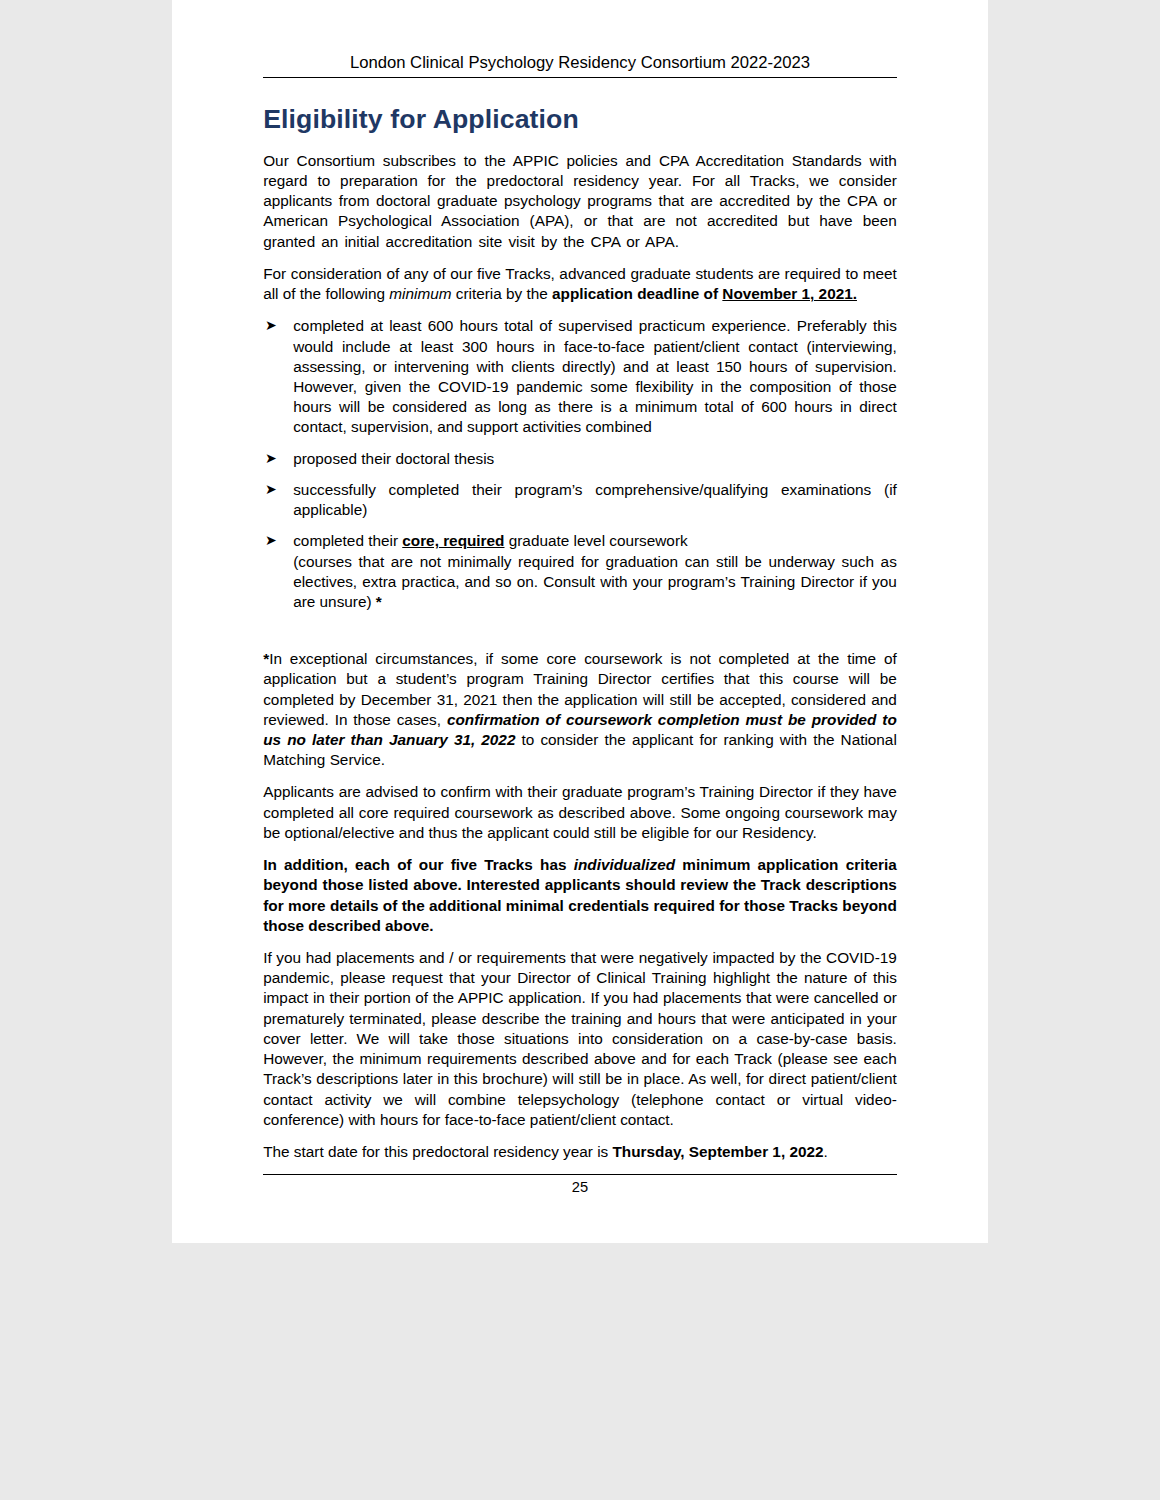London Clinical Psychology Residency Consortium 2022-2023
Eligibility for Application
Our Consortium subscribes to the APPIC policies and CPA Accreditation Standards with regard to preparation for the predoctoral residency year. For all Tracks, we consider applicants from doctoral graduate psychology programs that are accredited by the CPA or American Psychological Association (APA), or that are not accredited but have been granted an initial accreditation site visit by the CPA or APA.
For consideration of any of our five Tracks, advanced graduate students are required to meet all of the following minimum criteria by the application deadline of November 1, 2021.
completed at least 600 hours total of supervised practicum experience. Preferably this would include at least 300 hours in face-to-face patient/client contact (interviewing, assessing, or intervening with clients directly) and at least 150 hours of supervision. However, given the COVID-19 pandemic some flexibility in the composition of those hours will be considered as long as there is a minimum total of 600 hours in direct contact, supervision, and support activities combined
proposed their doctoral thesis
successfully completed their program’s comprehensive/qualifying examinations (if applicable)
completed their core, required graduate level coursework
(courses that are not minimally required for graduation can still be underway such as electives, extra practica, and so on. Consult with your program’s Training Director if you are unsure) *
*In exceptional circumstances, if some core coursework is not completed at the time of application but a student’s program Training Director certifies that this course will be completed by December 31, 2021 then the application will still be accepted, considered and reviewed. In those cases, confirmation of coursework completion must be provided to us no later than January 31, 2022 to consider the applicant for ranking with the National Matching Service.
Applicants are advised to confirm with their graduate program’s Training Director if they have completed all core required coursework as described above. Some ongoing coursework may be optional/elective and thus the applicant could still be eligible for our Residency.
In addition, each of our five Tracks has individualized minimum application criteria beyond those listed above. Interested applicants should review the Track descriptions for more details of the additional minimal credentials required for those Tracks beyond those described above.
If you had placements and / or requirements that were negatively impacted by the COVID-19 pandemic, please request that your Director of Clinical Training highlight the nature of this impact in their portion of the APPIC application. If you had placements that were cancelled or prematurely terminated, please describe the training and hours that were anticipated in your cover letter. We will take those situations into consideration on a case-by-case basis. However, the minimum requirements described above and for each Track (please see each Track’s descriptions later in this brochure) will still be in place. As well, for direct patient/client contact activity we will combine telepsychology (telephone contact or virtual video-conference) with hours for face-to-face patient/client contact.
The start date for this predoctoral residency year is Thursday, September 1, 2022.
25